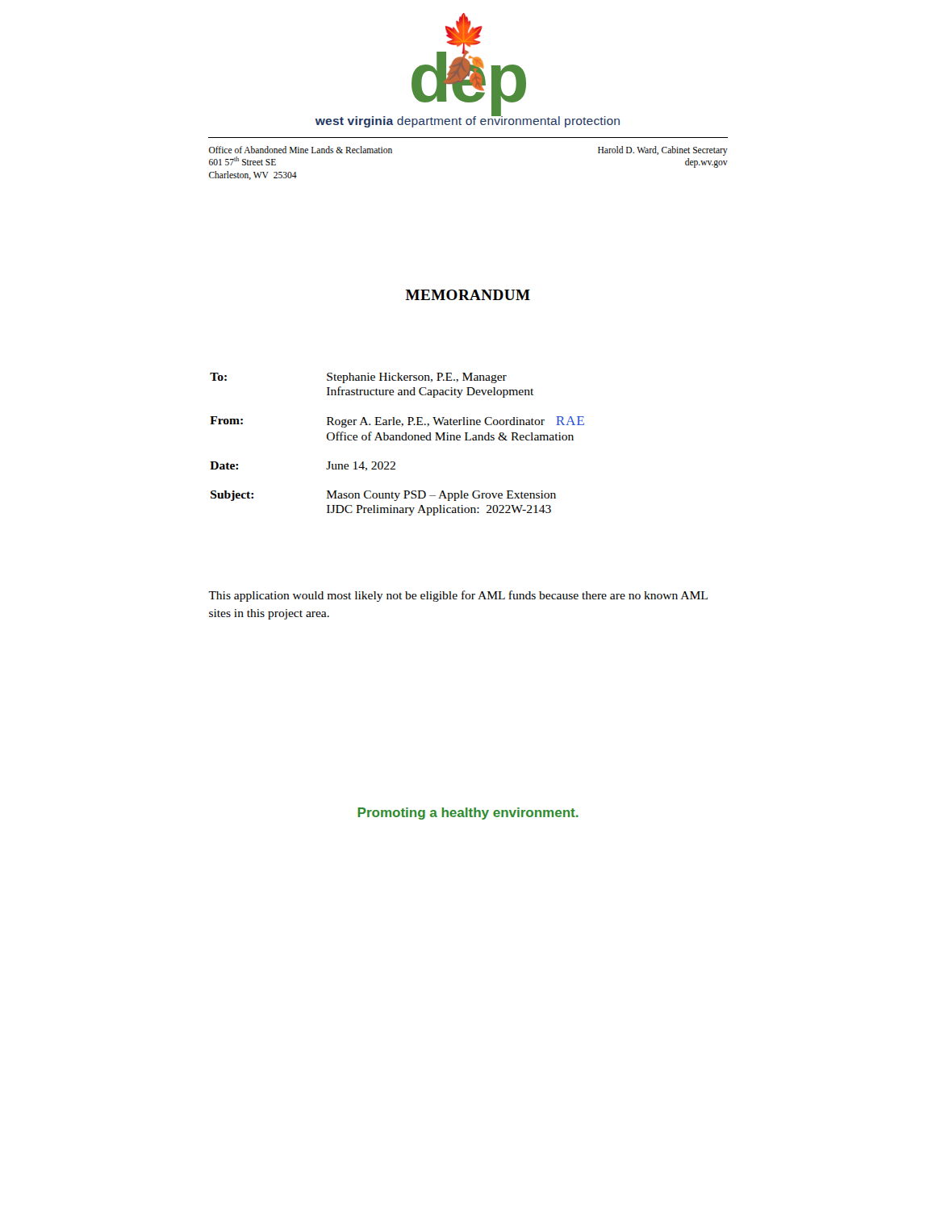🍁🍂 dep
west virginia department of environmental protection
Office of Abandoned Mine Lands & Reclamation
601 57th Street SE
Charleston, WV 25304
Harold D. Ward, Cabinet Secretary
dep.wv.gov
MEMORANDUM
| To: | Stephanie Hickerson, P.E., Manager Infrastructure and Capacity Development |
| From: | Roger A. Earle, P.E., Waterline Coordinator RAE Office of Abandoned Mine Lands & Reclamation |
| Date: | June 14, 2022 |
| Subject: | Mason County PSD – Apple Grove Extension IJDC Preliminary Application: 2022W-2143 |
This application would most likely not be eligible for AML funds because there are no known AML sites in this project area.
Promoting a healthy environment.